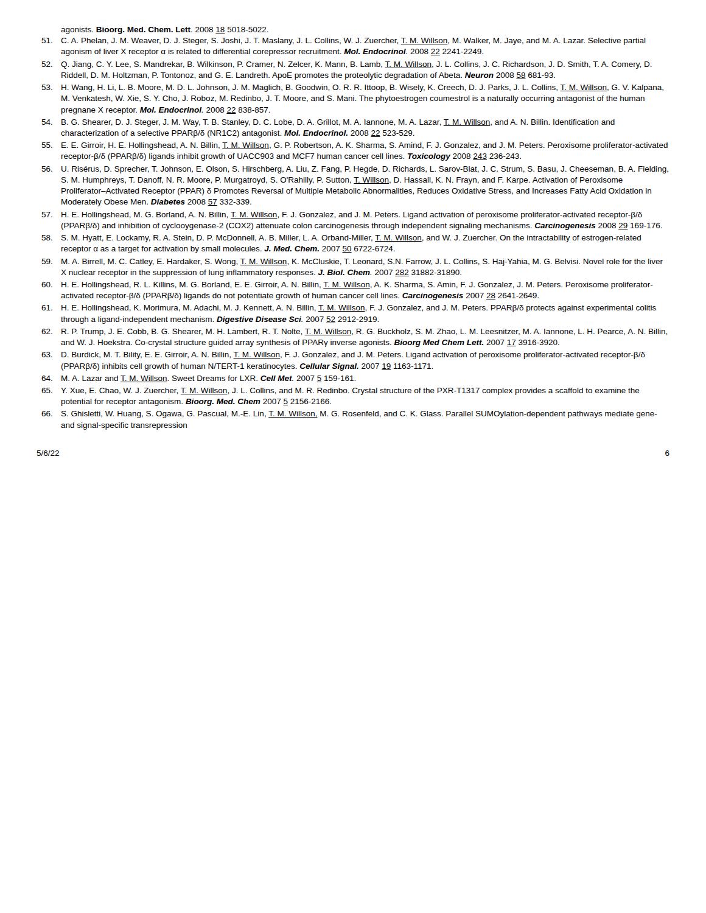agonists. Bioorg. Med. Chem. Lett. 2008 18 5018-5022.
C. A. Phelan, J. M. Weaver, D. J. Steger, S. Joshi, J. T. Maslany, J. L. Collins, W. J. Zuercher, T. M. Willson, M. Walker, M. Jaye, and M. A. Lazar. Selective partial agonism of liver X receptor α is related to differential corepressor recruitment. Mol. Endocrinol. 2008 22 2241-2249.
Q. Jiang, C. Y. Lee, S. Mandrekar, B. Wilkinson, P. Cramer, N. Zelcer, K. Mann, B. Lamb, T. M. Willson, J. L. Collins, J. C. Richardson, J. D. Smith, T. A. Comery, D. Riddell, D. M. Holtzman, P. Tontonoz, and G. E. Landreth. ApoE promotes the proteolytic degradation of Abeta. Neuron 2008 58 681-93.
H. Wang, H. Li, L. B. Moore, M. D. L. Johnson, J. M. Maglich, B. Goodwin, O. R. R. Ittoop, B. Wisely, K. Creech, D. J. Parks, J. L. Collins, T. M. Willson, G. V. Kalpana, M. Venkatesh, W. Xie, S. Y. Cho, J. Roboz, M. Redinbo, J. T. Moore, and S. Mani. The phytoestrogen coumestrol is a naturally occurring antagonist of the human pregnane X receptor. Mol. Endocrinol. 2008 22 838-857.
B. G. Shearer, D. J. Steger, J. M. Way, T. B. Stanley, D. C. Lobe, D. A. Grillot, M. A. Iannone, M. A. Lazar, T. M. Willson, and A. N. Billin. Identification and characterization of a selective PPARβ/δ (NR1C2) antagonist. Mol. Endocrinol. 2008 22 523-529.
E. E. Girroir, H. E. Hollingshead, A. N. Billin, T. M. Willson, G. P. Robertson, A. K. Sharma, S. Amind, F. J. Gonzalez, and J. M. Peters. Peroxisome proliferator-activated receptor-β/δ (PPARβ/δ) ligands inhibit growth of UACC903 and MCF7 human cancer cell lines. Toxicology 2008 243 236-243.
U. Risérus, D. Sprecher, T. Johnson, E. Olson, S. Hirschberg, A. Liu, Z. Fang, P. Hegde, D. Richards, L. Sarov-Blat, J. C. Strum, S. Basu, J. Cheeseman, B. A. Fielding, S. M. Humphreys, T. Danoff, N. R. Moore, P. Murgatroyd, S. O'Rahilly, P. Sutton, T. Willson, D. Hassall, K. N. Frayn, and F. Karpe. Activation of Peroxisome Proliferator–Activated Receptor (PPAR) δ Promotes Reversal of Multiple Metabolic Abnormalities, Reduces Oxidative Stress, and Increases Fatty Acid Oxidation in Moderately Obese Men. Diabetes 2008 57 332-339.
H. E. Hollingshead, M. G. Borland, A. N. Billin, T. M. Willson, F. J. Gonzalez, and J. M. Peters. Ligand activation of peroxisome proliferator-activated receptor-β/δ (PPARβ/δ) and inhibition of cyclooygenase-2 (COX2) attenuate colon carcinogenesis through independent signaling mechanisms. Carcinogenesis 2008 29 169-176.
S. M. Hyatt, E. Lockamy, R. A. Stein, D. P. McDonnell, A. B. Miller, L. A. Orband-Miller, T. M. Willson, and W. J. Zuercher. On the intractability of estrogen-related receptor α as a target for activation by small molecules. J. Med. Chem. 2007 50 6722-6724.
M. A. Birrell, M. C. Catley, E. Hardaker, S. Wong, T. M. Willson, K. McCluskie, T. Leonard, S.N. Farrow, J. L. Collins, S. Haj-Yahia, M. G. Belvisi. Novel role for the liver X nuclear receptor in the suppression of lung inflammatory responses. J. Biol. Chem. 2007 282 31882-31890.
H. E. Hollingshead, R. L. Killins, M. G. Borland, E. E. Girroir, A. N. Billin, T. M. Willson, A. K. Sharma, S. Amin, F. J. Gonzalez, J. M. Peters. Peroxisome proliferator-activated receptor-β/δ (PPARβ/δ) ligands do not potentiate growth of human cancer cell lines. Carcinogenesis 2007 28 2641-2649.
H. E. Hollingshead, K. Morimura, M. Adachi, M. J. Kennett, A. N. Billin, T. M. Willson, F. J. Gonzalez, and J. M. Peters. PPARβ/δ protects against experimental colitis through a ligand-independent mechanism. Digestive Disease Sci. 2007 52 2912-2919.
R. P. Trump, J. E. Cobb, B. G. Shearer, M. H. Lambert, R. T. Nolte, T. M. Willson, R. G. Buckholz, S. M. Zhao, L. M. Leesnitzer, M. A. Iannone, L. H. Pearce, A. N. Billin, and W. J. Hoekstra. Co-crystal structure guided array synthesis of PPARγ inverse agonists. Bioorg Med Chem Lett. 2007 17 3916-3920.
D. Burdick, M. T. Bility, E. E. Girroir, A. N. Billin, T. M. Willson, F. J. Gonzalez, and J. M. Peters. Ligand activation of peroxisome proliferator-activated receptor-β/δ (PPARβ/δ) inhibits cell growth of human N/TERT-1 keratinocytes. Cellular Signal. 2007 19 1163-1171.
M. A. Lazar and T. M. Willson. Sweet Dreams for LXR. Cell Met. 2007 5 159-161.
Y. Xue, E. Chao, W. J. Zuercher, T. M. Willson, J. L. Collins, and M. R. Redinbo. Crystal structure of the PXR-T1317 complex provides a scaffold to examine the potential for receptor antagonism. Bioorg. Med. Chem 2007 5 2156-2166.
S. Ghisletti, W. Huang, S. Ogawa, G. Pascual, M.-E. Lin, T. M. Willson, M. G. Rosenfeld, and C. K. Glass. Parallel SUMOylation-dependent pathways mediate gene- and signal-specific transrepression
5/6/22 6